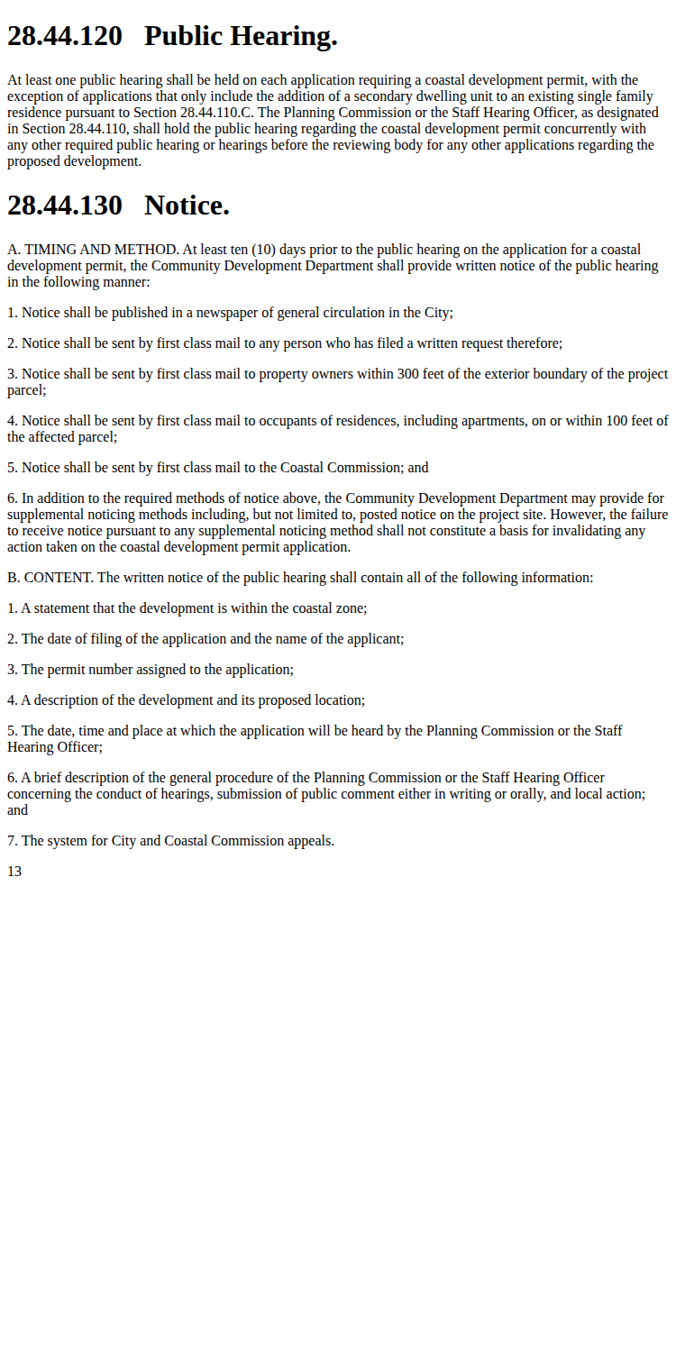28.44.120 Public Hearing.
At least one public hearing shall be held on each application requiring a coastal development permit, with the exception of applications that only include the addition of a secondary dwelling unit to an existing single family residence pursuant to Section 28.44.110.C. The Planning Commission or the Staff Hearing Officer, as designated in Section 28.44.110, shall hold the public hearing regarding the coastal development permit concurrently with any other required public hearing or hearings before the reviewing body for any other applications regarding the proposed development.
28.44.130 Notice.
A. TIMING AND METHOD. At least ten (10) days prior to the public hearing on the application for a coastal development permit, the Community Development Department shall provide written notice of the public hearing in the following manner:
1. Notice shall be published in a newspaper of general circulation in the City;
2. Notice shall be sent by first class mail to any person who has filed a written request therefore;
3. Notice shall be sent by first class mail to property owners within 300 feet of the exterior boundary of the project parcel;
4. Notice shall be sent by first class mail to occupants of residences, including apartments, on or within 100 feet of the affected parcel;
5. Notice shall be sent by first class mail to the Coastal Commission; and
6. In addition to the required methods of notice above, the Community Development Department may provide for supplemental noticing methods including, but not limited to, posted notice on the project site. However, the failure to receive notice pursuant to any supplemental noticing method shall not constitute a basis for invalidating any action taken on the coastal development permit application.
B. CONTENT. The written notice of the public hearing shall contain all of the following information:
1. A statement that the development is within the coastal zone;
2. The date of filing of the application and the name of the applicant;
3. The permit number assigned to the application;
4. A description of the development and its proposed location;
5. The date, time and place at which the application will be heard by the Planning Commission or the Staff Hearing Officer;
6. A brief description of the general procedure of the Planning Commission or the Staff Hearing Officer concerning the conduct of hearings, submission of public comment either in writing or orally, and local action; and
7. The system for City and Coastal Commission appeals.
13